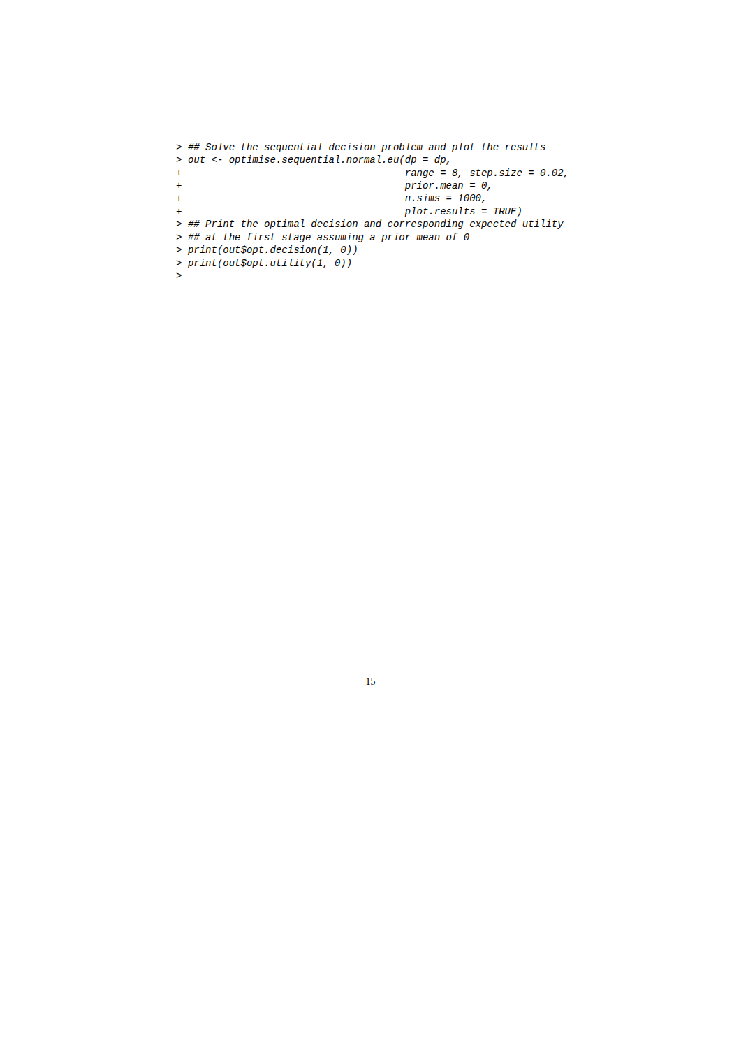> ## Solve the sequential decision problem and plot the results
> out <- optimise.sequential.normal.eu(dp = dp,
+                                      range = 8, step.size = 0.02,
+                                      prior.mean = 0,
+                                      n.sims = 1000,
+                                      plot.results = TRUE)
> ## Print the optimal decision and corresponding expected utility
> ## at the first stage assuming a prior mean of 0
> print(out$opt.decision(1, 0))
> print(out$opt.utility(1, 0))
>
15